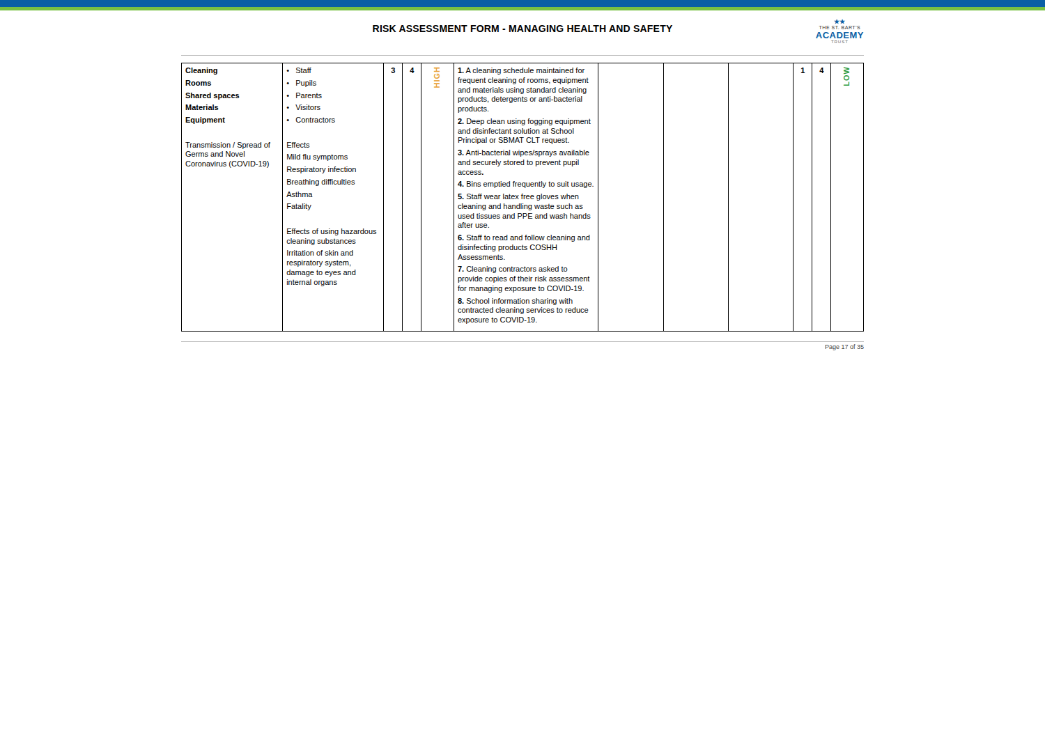RISK ASSESSMENT FORM - MANAGING HEALTH AND SAFETY
★★
THE ST. BART'S
ACADEMY
TRUST
| Cleaning Rooms Shared spaces Materials Equipment Transmission / Spread of Germs and Novel Coronavirus (COVID-19) | • Staff • Pupils • Parents • Visitors • Contractors Effects Mild flu symptoms Respiratory infection Breathing difficulties Asthma Fatality Effects of using hazardous cleaning substances Irritation of skin and respiratory system, damage to eyes and internal organs | 3 | 4 | HIGH | 1. A cleaning schedule maintained for frequent cleaning of rooms, equipment and materials using standard cleaning products, detergents or anti-bacterial products. 2. Deep clean using fogging equipment and disinfectant solution at School Principal or SBMAT CLT request. 3. Anti-bacterial wipes/sprays available and securely stored to prevent pupil access . 4. Bins emptied frequently to suit usage. 5. Staff wear latex free gloves when cleaning and handling waste such as used tissues and PPE and wash hands after use. 6. Staff to read and follow cleaning and disinfecting products COSHH Assessments. 7. Cleaning contractors asked to provide copies of their risk assessment for managing exposure to COVID-19. 8. School information sharing with contracted cleaning services to reduce exposure to COVID-19. | | | | 1 | 4 | LOW |
Page 17 of 35